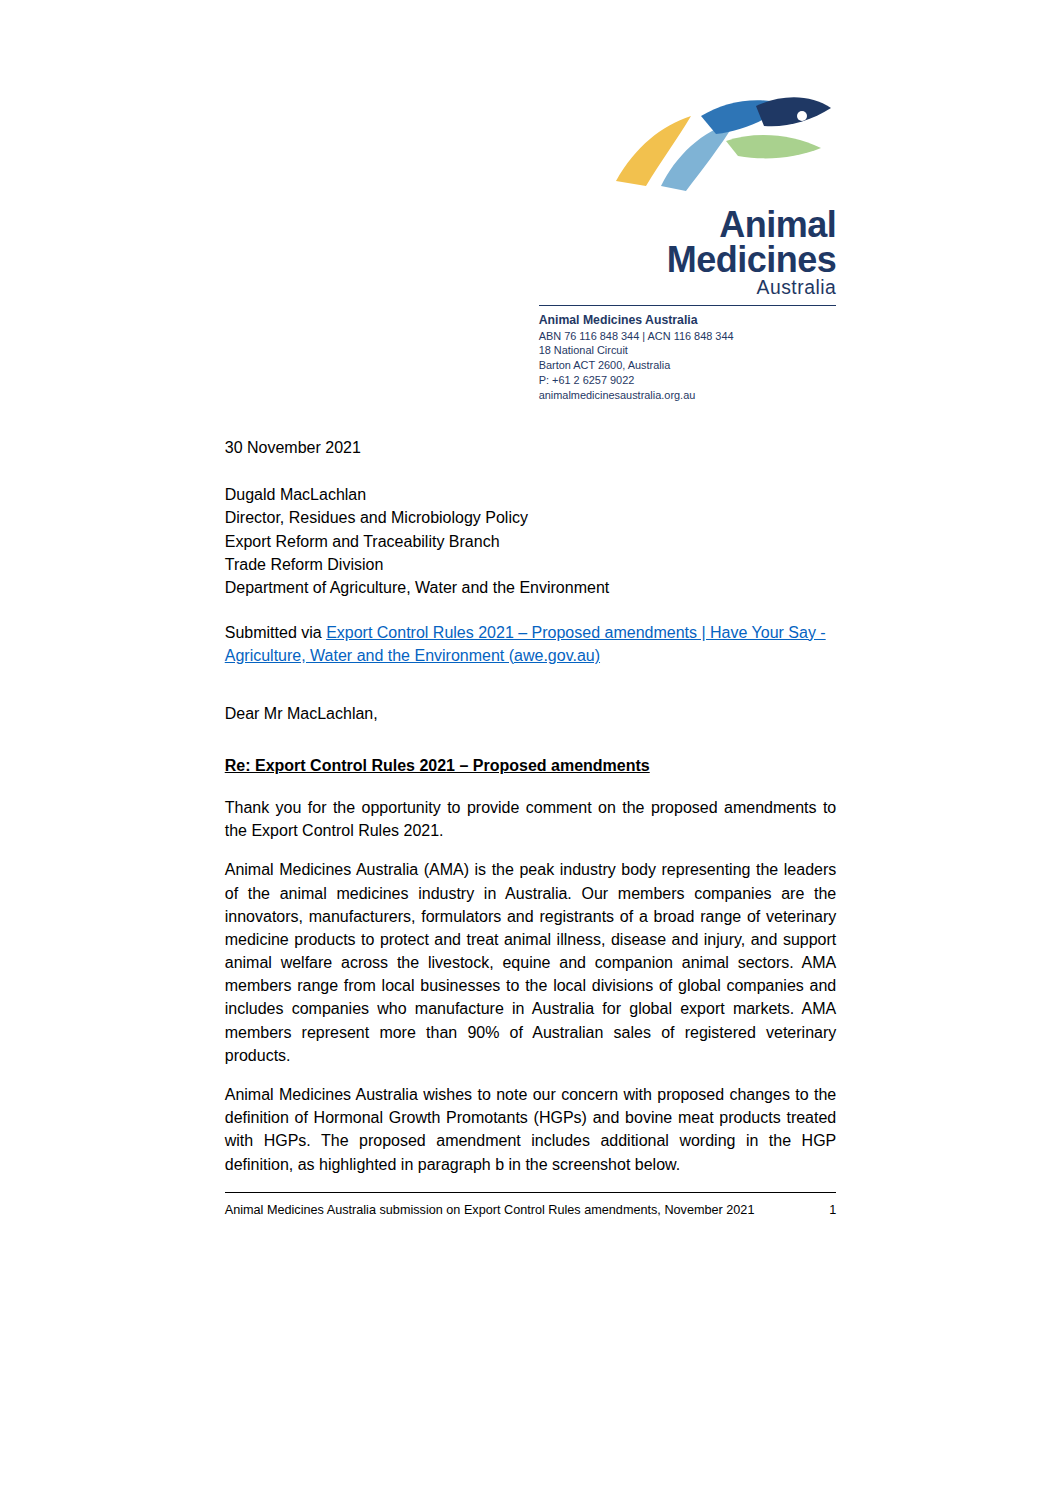Animal Medicines Australia
Animal Medicines Australia ABN 76 116 848 344 | ACN 116 848 344
18 National Circuit
Barton ACT 2600, Australia
P: +61 2 6257 9022
animalmedicinesaustralia.org.au
30 November 2021
Dugald MacLachlan Director, Residues and Microbiology Policy Export Reform and Traceability Branch Trade Reform Division Department of Agriculture, Water and the Environment
Submitted via Export Control Rules 2021 – Proposed amendments | Have Your Say - Agriculture, Water and the Environment (awe.gov.au)
Dear Mr MacLachlan,
Re: Export Control Rules 2021 – Proposed amendments
Thank you for the opportunity to provide comment on the proposed amendments to the Export Control Rules 2021.
Animal Medicines Australia (AMA) is the peak industry body representing the leaders of the animal medicines industry in Australia. Our members companies are the innovators, manufacturers, formulators and registrants of a broad range of veterinary medicine products to protect and treat animal illness, disease and injury, and support animal welfare across the livestock, equine and companion animal sectors. AMA members range from local businesses to the local divisions of global companies and includes companies who manufacture in Australia for global export markets. AMA members represent more than 90% of Australian sales of registered veterinary products.
Animal Medicines Australia wishes to note our concern with proposed changes to the definition of Hormonal Growth Promotants (HGPs) and bovine meat products treated with HGPs. The proposed amendment includes additional wording in the HGP definition, as highlighted in paragraph b in the screenshot below.
Animal Medicines Australia submission on Export Control Rules amendments, November 2021
1